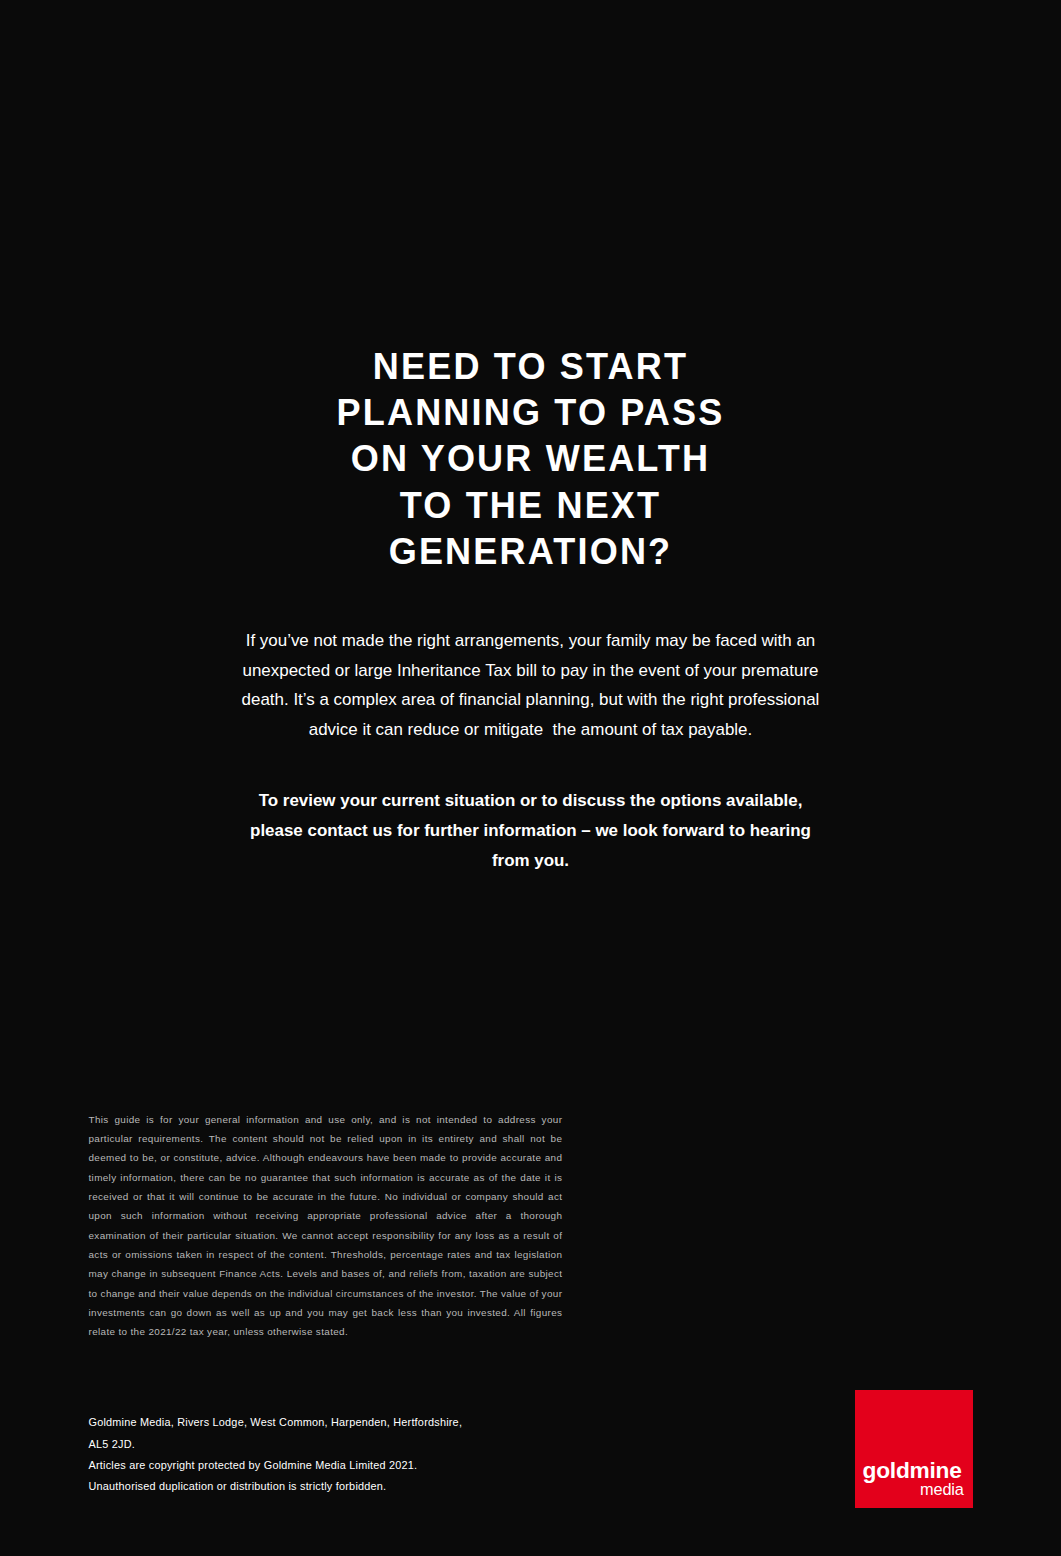Need to start planning to pass on your wealth to the next generation?
If you’ve not made the right arrangements, your family may be faced with an unexpected or large Inheritance Tax bill to pay in the event of your premature death. It’s a complex area of financial planning, but with the right professional advice it can reduce or mitigate the amount of tax payable.
To review your current situation or to discuss the options available, please contact us for further information – we look forward to hearing from you.
This guide is for your general information and use only, and is not intended to address your particular requirements. The content should not be relied upon in its entirety and shall not be deemed to be, or constitute, advice. Although endeavours have been made to provide accurate and timely information, there can be no guarantee that such information is accurate as of the date it is received or that it will continue to be accurate in the future. No individual or company should act upon such information without receiving appropriate professional advice after a thorough examination of their particular situation. We cannot accept responsibility for any loss as a result of acts or omissions taken in respect of the content. Thresholds, percentage rates and tax legislation may change in subsequent Finance Acts. Levels and bases of, and reliefs from, taxation are subject to change and their value depends on the individual circumstances of the investor. The value of your investments can go down as well as up and you may get back less than you invested. All figures relate to the 2021/22 tax year, unless otherwise stated.
Goldmine Media, Rivers Lodge, West Common, Harpenden, Hertfordshire, AL5 2JD.
Articles are copyright protected by Goldmine Media Limited 2021. Unauthorised duplication or distribution is strictly forbidden.
goldmine media